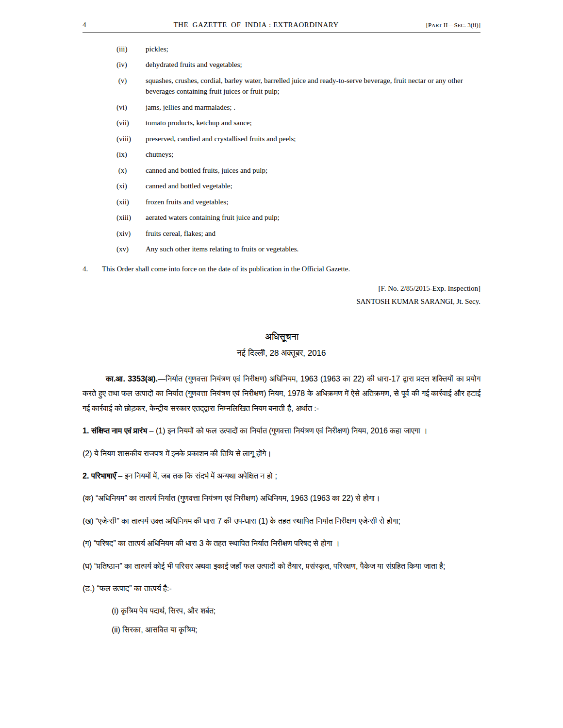4 THE GAZETTE OF INDIA : EXTRAORDINARY [PART II—SEC. 3(ii)]
(iii) pickles;
(iv) dehydrated fruits and vegetables;
(v) squashes, crushes, cordial, barley water, barrelled juice and ready-to-serve beverage, fruit nectar or any other beverages containing fruit juices or fruit pulp;
(vi) jams, jellies and marmalades; .
(vii) tomato products, ketchup and sauce;
(viii) preserved, candied and crystallised fruits and peels;
(ix) chutneys;
(x) canned and bottled fruits, juices and pulp;
(xi) canned and bottled vegetable;
(xii) frozen fruits and vegetables;
(xiii) aerated waters containing fruit juice and pulp;
(xiv) fruits cereal, flakes; and
(xv) Any such other items relating to fruits or vegetables.
4. This Order shall come into force on the date of its publication in the Official Gazette.
[F. No. 2/85/2015-Exp. Inspection] SANTOSH KUMAR SARANGI, Jt. Secy.
अधिसूचना
नई दिल्ली, 28 अक्तूबर, 2016
का.आ. 3353(अ).—निर्यात (गुणवत्ता नियंत्रण एवं निरीक्षण) अधिनियम, 1963 (1963 का 22) की धारा-17 द्वारा प्रदत्त शक्तियों का प्रयोग करते हुए तथा फल उत्पादों का निर्यात (गुणवत्ता नियंत्रण एवं निरीक्षण) नियम, 1978 के अधिक्रमण में ऐसे अतिक्रमण, से पूर्व की गई कार्रवाई और हटाई गई कार्रवाई को छोड़कर, केन्द्रीय सरकार एतद्द्वारा निम्नलिखित नियम बनाती है, अर्थात :-
1. संक्षिप्त नाम एवं प्रारंभ – (1) इन नियमों को फल उत्पादों का निर्यात (गुणवत्ता नियंत्रण एवं निरीक्षण) नियम, 2016 कहा जाएगा ।
(2) ये नियम शासकीय राजपत्र में इनके प्रकाशन की तिथि से लागू होंगे।
2. परिभाषाएँ – इन नियमों में, जब तक कि संदर्भ में अन्यथा अपेक्षित न हो ;
(क) “अधिनियम” का तात्पर्य निर्यात (गुणवत्ता नियंत्रण एवं निरीक्षण) अधिनियम, 1963 (1963 का 22) से होगा।
(ख) “एजेन्सी” का तात्पर्य उक्त अधिनियम की धारा 7 की उप-धारा (1) के तहत स्थापित निर्यात निरीक्षण एजेन्सी से होगा;
(ग) “परिषद” का तात्पर्य अधिनियम की धारा 3 के तहत स्थापित निर्यात निरीक्षण परिषद से होगा ।
(घ) “प्रतिष्ठान” का तात्पर्य कोई भी परिसर अथवा इकाई जहाँ फल उत्पादों को तैयार, प्रसंस्कृत, परिरक्षण, पैकेज या संग्रहित किया जाता है;
(ड.) “फल उत्पाद” का तात्पर्य है:-
(i) कृत्रिम पेय पदार्थ, सिरप, और शर्बत;
(ii) सिरका, आसवित या कृत्रिम;